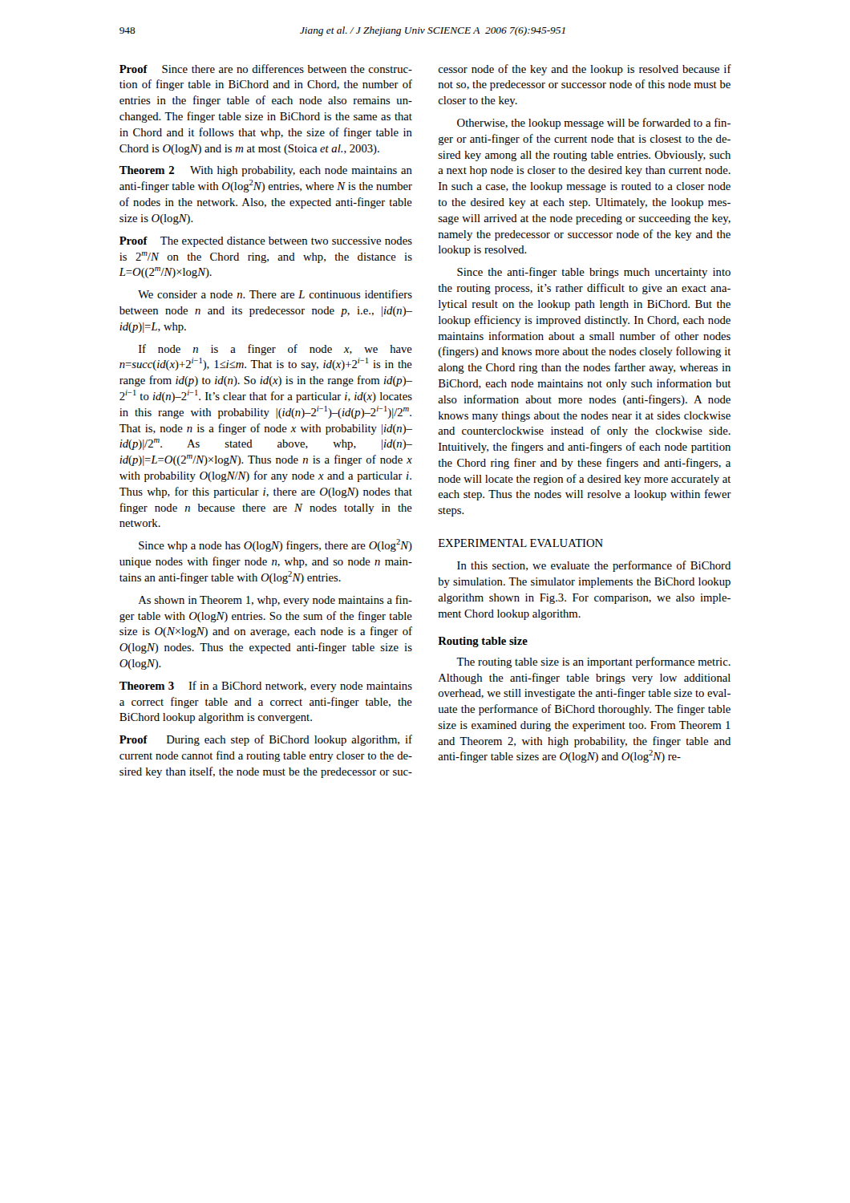948 Jiang et al. / J Zhejiang Univ SCIENCE A 2006 7(6):945-951
Proof Since there are no differences between the construction of finger table in BiChord and in Chord, the number of entries in the finger table of each node also remains unchanged. The finger table size in BiChord is the same as that in Chord and it follows that whp, the size of finger table in Chord is O(logN) and is m at most (Stoica et al., 2003).
Theorem 2 With high probability, each node maintains an anti-finger table with O(log2N) entries, where N is the number of nodes in the network. Also, the expected anti-finger table size is O(logN).
Proof The expected distance between two successive nodes is 2m/N on the Chord ring, and whp, the distance is L=O((2m/N)×logN).
We consider a node n. There are L continuous identifiers between node n and its predecessor node p, i.e., |id(n)–id(p)|=L, whp.
If node n is a finger of node x, we have n=succ(id(x)+2i−1), 1≤i≤m. That is to say, id(x)+2i−1 is in the range from id(p) to id(n). So id(x) is in the range from id(p)–2i−1 to id(n)–2i−1. It’s clear that for a particular i, id(x) locates in this range with probability |(id(n)–2i−1)–(id(p)–2i−1)|/2m. That is, node n is a finger of node x with probability |id(n)–id(p)|/2m. As stated above, whp, |id(n)–id(p)|=L=O((2m/N)×logN). Thus node n is a finger of node x with probability O(logN/N) for any node x and a particular i. Thus whp, for this particular i, there are O(logN) nodes that finger node n because there are N nodes totally in the network.
Since whp a node has O(logN) fingers, there are O(log2N) unique nodes with finger node n, whp, and so node n maintains an anti-finger table with O(log2N) entries.
As shown in Theorem 1, whp, every node maintains a finger table with O(logN) entries. So the sum of the finger table size is O(N×logN) and on average, each node is a finger of O(logN) nodes. Thus the expected anti-finger table size is O(logN).
Theorem 3 If in a BiChord network, every node maintains a correct finger table and a correct anti-finger table, the BiChord lookup algorithm is convergent.
Proof During each step of BiChord lookup algorithm, if current node cannot find a routing table entry closer to the desired key than itself, the node must be the predecessor or successor node of the key and the lookup is resolved because if not so, the predecessor or successor node of this node must be closer to the key.
Otherwise, the lookup message will be forwarded to a finger or anti-finger of the current node that is closest to the desired key among all the routing table entries. Obviously, such a next hop node is closer to the desired key than current node. In such a case, the lookup message is routed to a closer node to the desired key at each step. Ultimately, the lookup message will arrived at the node preceding or succeeding the key, namely the predecessor or successor node of the key and the lookup is resolved.
Since the anti-finger table brings much uncertainty into the routing process, it’s rather difficult to give an exact analytical result on the lookup path length in BiChord. But the lookup efficiency is improved distinctly. In Chord, each node maintains information about a small number of other nodes (fingers) and knows more about the nodes closely following it along the Chord ring than the nodes farther away, whereas in BiChord, each node maintains not only such information but also information about more nodes (anti-fingers). A node knows many things about the nodes near it at sides clockwise and counterclockwise instead of only the clockwise side. Intuitively, the fingers and anti-fingers of each node partition the Chord ring finer and by these fingers and anti-fingers, a node will locate the region of a desired key more accurately at each step. Thus the nodes will resolve a lookup within fewer steps.
Experimental evaluation
In this section, we evaluate the performance of BiChord by simulation. The simulator implements the BiChord lookup algorithm shown in Fig.3. For comparison, we also implement Chord lookup algorithm.
Routing table size
The routing table size is an important performance metric. Although the anti-finger table brings very low additional overhead, we still investigate the anti-finger table size to evaluate the performance of BiChord thoroughly. The finger table size is examined during the experiment too. From Theorem 1 and Theorem 2, with high probability, the finger table and anti-finger table sizes are O(logN) and O(log2N) re-